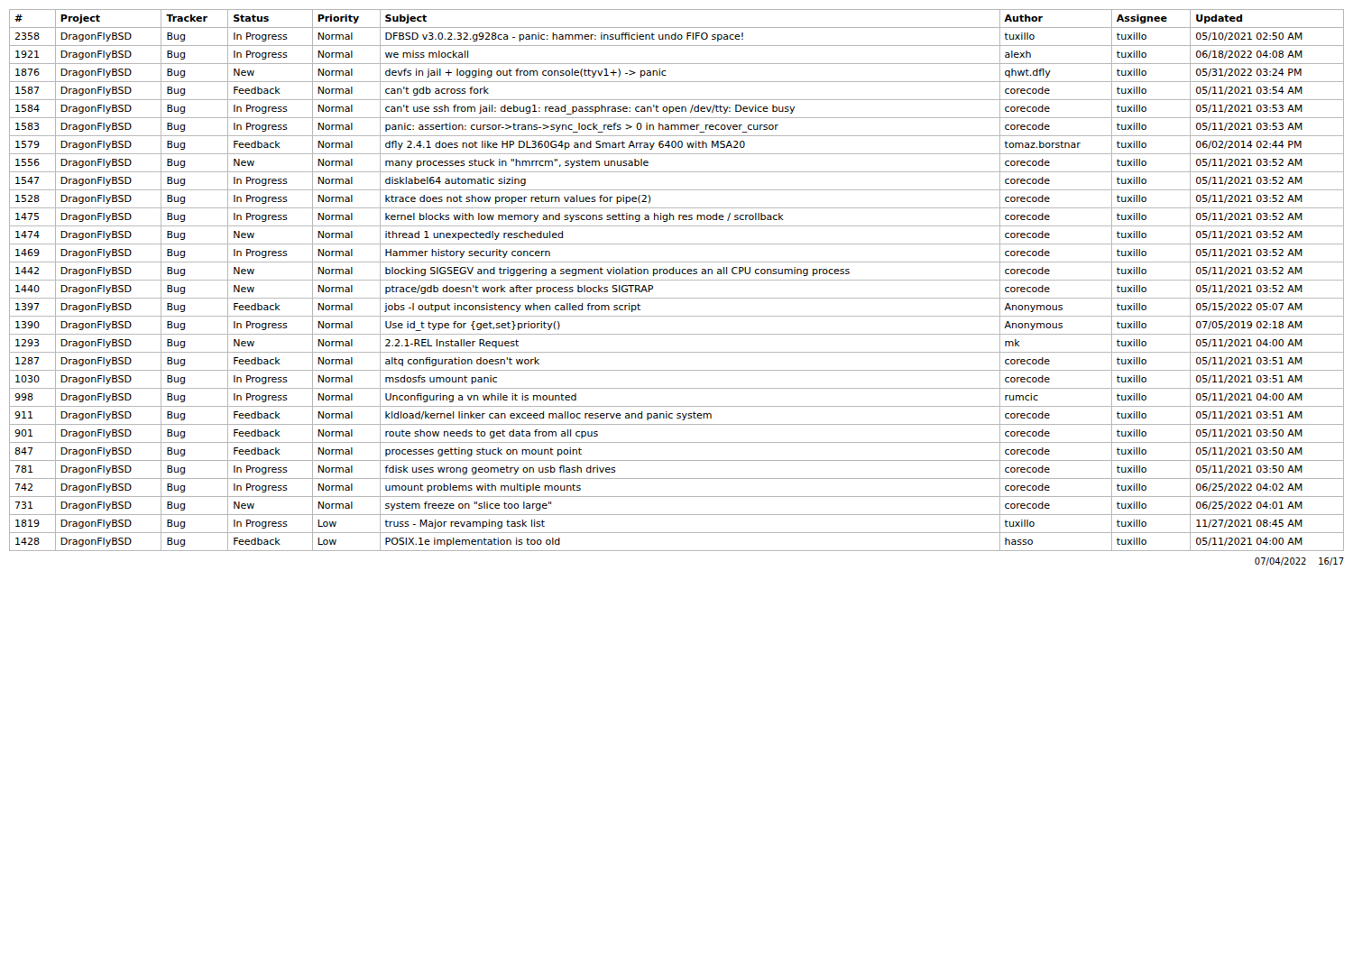| # | Project | Tracker | Status | Priority | Subject | Author | Assignee | Updated |
| --- | --- | --- | --- | --- | --- | --- | --- | --- |
| 2358 | DragonFlyBSD | Bug | In Progress | Normal | DFBSD v3.0.2.32.g928ca - panic: hammer: insufficient undo FIFO space! | tuxillo | tuxillo | 05/10/2021 02:50 AM |
| 1921 | DragonFlyBSD | Bug | In Progress | Normal | we miss mlockall | alexh | tuxillo | 06/18/2022 04:08 AM |
| 1876 | DragonFlyBSD | Bug | New | Normal | devfs in jail + logging out from console(ttyv1+) -> panic | qhwt.dfly | tuxillo | 05/31/2022 03:24 PM |
| 1587 | DragonFlyBSD | Bug | Feedback | Normal | can't gdb across fork | corecode | tuxillo | 05/11/2021 03:54 AM |
| 1584 | DragonFlyBSD | Bug | In Progress | Normal | can't use ssh from jail: debug1: read_passphrase: can't open /dev/tty: Device busy | corecode | tuxillo | 05/11/2021 03:53 AM |
| 1583 | DragonFlyBSD | Bug | In Progress | Normal | panic: assertion: cursor->trans->sync_lock_refs > 0 in hammer_recover_cursor | corecode | tuxillo | 05/11/2021 03:53 AM |
| 1579 | DragonFlyBSD | Bug | Feedback | Normal | dfly 2.4.1 does not like HP DL360G4p and Smart Array 6400 with MSA20 | tomaz.borstnar | tuxillo | 06/02/2014 02:44 PM |
| 1556 | DragonFlyBSD | Bug | New | Normal | many processes stuck in "hmrrcm", system unusable | corecode | tuxillo | 05/11/2021 03:52 AM |
| 1547 | DragonFlyBSD | Bug | In Progress | Normal | disklabel64 automatic sizing | corecode | tuxillo | 05/11/2021 03:52 AM |
| 1528 | DragonFlyBSD | Bug | In Progress | Normal | ktrace does not show proper return values for pipe(2) | corecode | tuxillo | 05/11/2021 03:52 AM |
| 1475 | DragonFlyBSD | Bug | In Progress | Normal | kernel blocks with low memory and syscons setting a high res mode / scrollback | corecode | tuxillo | 05/11/2021 03:52 AM |
| 1474 | DragonFlyBSD | Bug | New | Normal | ithread 1 unexpectedly rescheduled | corecode | tuxillo | 05/11/2021 03:52 AM |
| 1469 | DragonFlyBSD | Bug | In Progress | Normal | Hammer history security concern | corecode | tuxillo | 05/11/2021 03:52 AM |
| 1442 | DragonFlyBSD | Bug | New | Normal | blocking SIGSEGV and triggering a segment violation produces an all CPU consuming process | corecode | tuxillo | 05/11/2021 03:52 AM |
| 1440 | DragonFlyBSD | Bug | New | Normal | ptrace/gdb doesn't work after process blocks SIGTRAP | corecode | tuxillo | 05/11/2021 03:52 AM |
| 1397 | DragonFlyBSD | Bug | Feedback | Normal | jobs -l output inconsistency when called from script | Anonymous | tuxillo | 05/15/2022 05:07 AM |
| 1390 | DragonFlyBSD | Bug | In Progress | Normal | Use id_t type for {get,set}priority() | Anonymous | tuxillo | 07/05/2019 02:18 AM |
| 1293 | DragonFlyBSD | Bug | New | Normal | 2.2.1-REL Installer Request | mk | tuxillo | 05/11/2021 04:00 AM |
| 1287 | DragonFlyBSD | Bug | Feedback | Normal | altq configuration doesn't work | corecode | tuxillo | 05/11/2021 03:51 AM |
| 1030 | DragonFlyBSD | Bug | In Progress | Normal | msdosfs umount panic | corecode | tuxillo | 05/11/2021 03:51 AM |
| 998 | DragonFlyBSD | Bug | In Progress | Normal | Unconfiguring a vn while it is mounted | rumcic | tuxillo | 05/11/2021 04:00 AM |
| 911 | DragonFlyBSD | Bug | Feedback | Normal | kldload/kernel linker can exceed malloc reserve and panic system | corecode | tuxillo | 05/11/2021 03:51 AM |
| 901 | DragonFlyBSD | Bug | Feedback | Normal | route show needs to get data from all cpus | corecode | tuxillo | 05/11/2021 03:50 AM |
| 847 | DragonFlyBSD | Bug | Feedback | Normal | processes getting stuck on mount point | corecode | tuxillo | 05/11/2021 03:50 AM |
| 781 | DragonFlyBSD | Bug | In Progress | Normal | fdisk uses wrong geometry on usb flash drives | corecode | tuxillo | 05/11/2021 03:50 AM |
| 742 | DragonFlyBSD | Bug | In Progress | Normal | umount problems with multiple mounts | corecode | tuxillo | 06/25/2022 04:02 AM |
| 731 | DragonFlyBSD | Bug | New | Normal | system freeze on "slice too large" | corecode | tuxillo | 06/25/2022 04:01 AM |
| 1819 | DragonFlyBSD | Bug | In Progress | Low | truss - Major revamping task list | tuxillo | tuxillo | 11/27/2021 08:45 AM |
| 1428 | DragonFlyBSD | Bug | Feedback | Low | POSIX.1e implementation is too old | hasso | tuxillo | 05/11/2021 04:00 AM |
07/04/2022 16/17